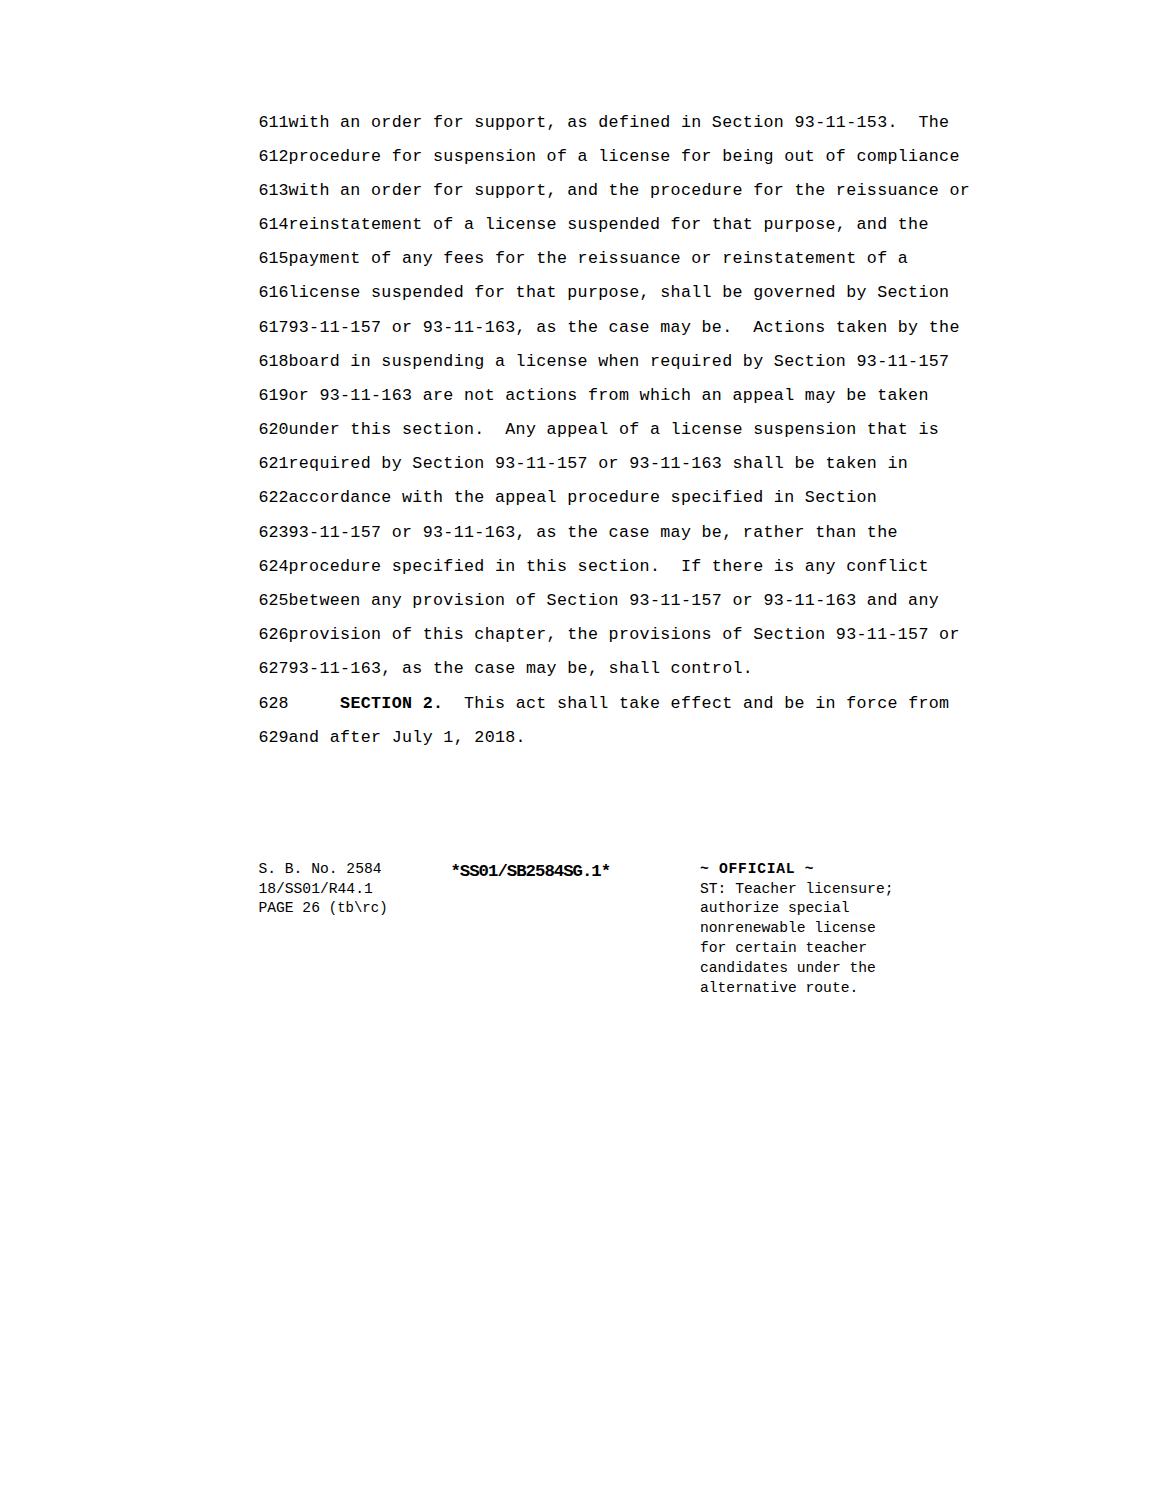| 611 | with an order for support, as defined in Section 93-11-153. The |
| 612 | procedure for suspension of a license for being out of compliance |
| 613 | with an order for support, and the procedure for the reissuance or |
| 614 | reinstatement of a license suspended for that purpose, and the |
| 615 | payment of any fees for the reissuance or reinstatement of a |
| 616 | license suspended for that purpose, shall be governed by Section |
| 617 | 93-11-157 or 93-11-163, as the case may be. Actions taken by the |
| 618 | board in suspending a license when required by Section 93-11-157 |
| 619 | or 93-11-163 are not actions from which an appeal may be taken |
| 620 | under this section. Any appeal of a license suspension that is |
| 621 | required by Section 93-11-157 or 93-11-163 shall be taken in |
| 622 | accordance with the appeal procedure specified in Section |
| 623 | 93-11-157 or 93-11-163, as the case may be, rather than the |
| 624 | procedure specified in this section. If there is any conflict |
| 625 | between any provision of Section 93-11-157 or 93-11-163 and any |
| 626 | provision of this chapter, the provisions of Section 93-11-157 or |
| 627 | 93-11-163, as the case may be, shall control. |
| 628 | SECTION 2. This act shall take effect and be in force from |
| 629 | and after July 1, 2018. |
| S. B. No. 2584 18/SS01/R44.1 PAGE 26 (tb\rc) | *SS01/SB2584SG.1* | ~ OFFICIAL ~ ST: Teacher licensure; authorize special nonrenewable license for certain teacher candidates under the alternative route. |